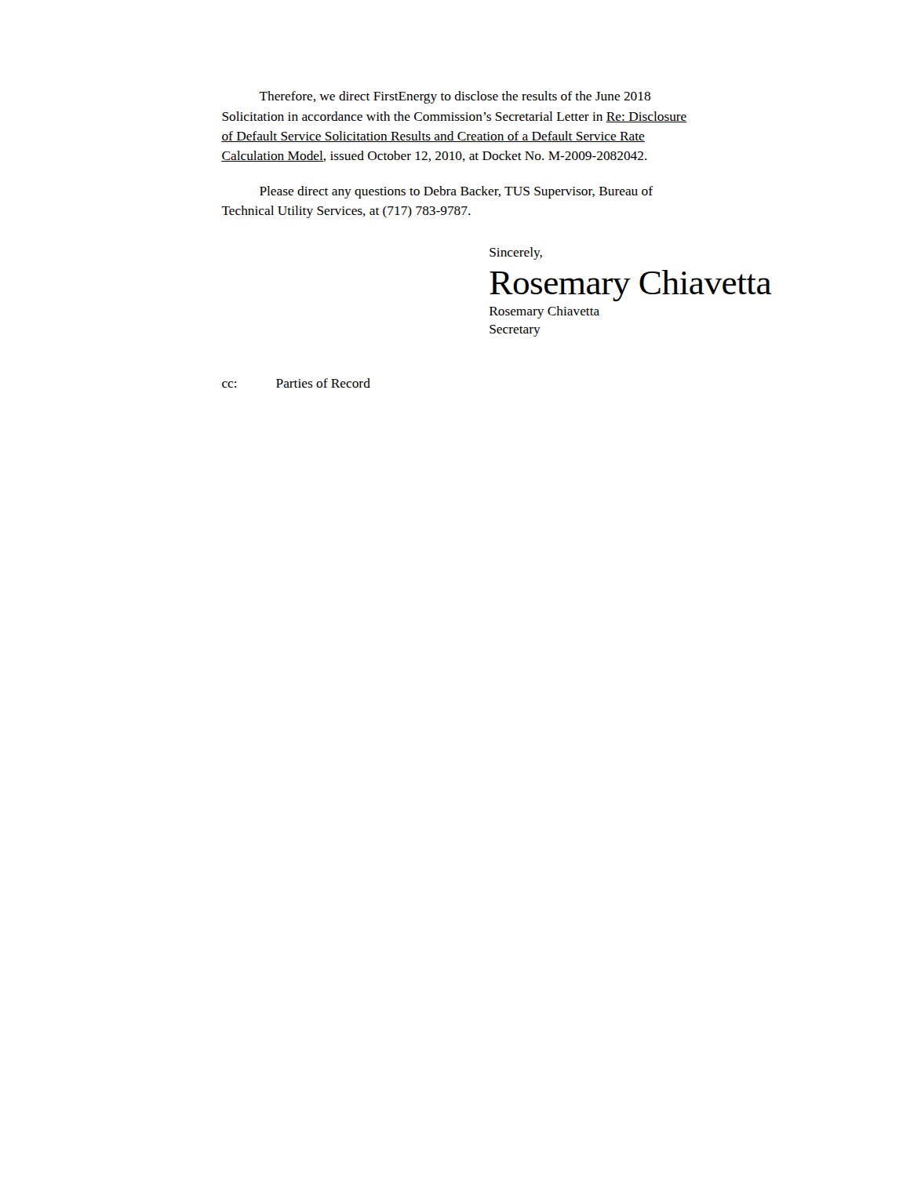Therefore, we direct FirstEnergy to disclose the results of the June 2018 Solicitation in accordance with the Commission’s Secretarial Letter in Re: Disclosure of Default Service Solicitation Results and Creation of a Default Service Rate Calculation Model, issued October 12, 2010, at Docket No. M-2009-2082042.
Please direct any questions to Debra Backer, TUS Supervisor, Bureau of Technical Utility Services, at (717) 783-9787.
Sincerely,
Rosemary Chiavetta
Rosemary Chiavetta
Secretary
cc: Parties of Record